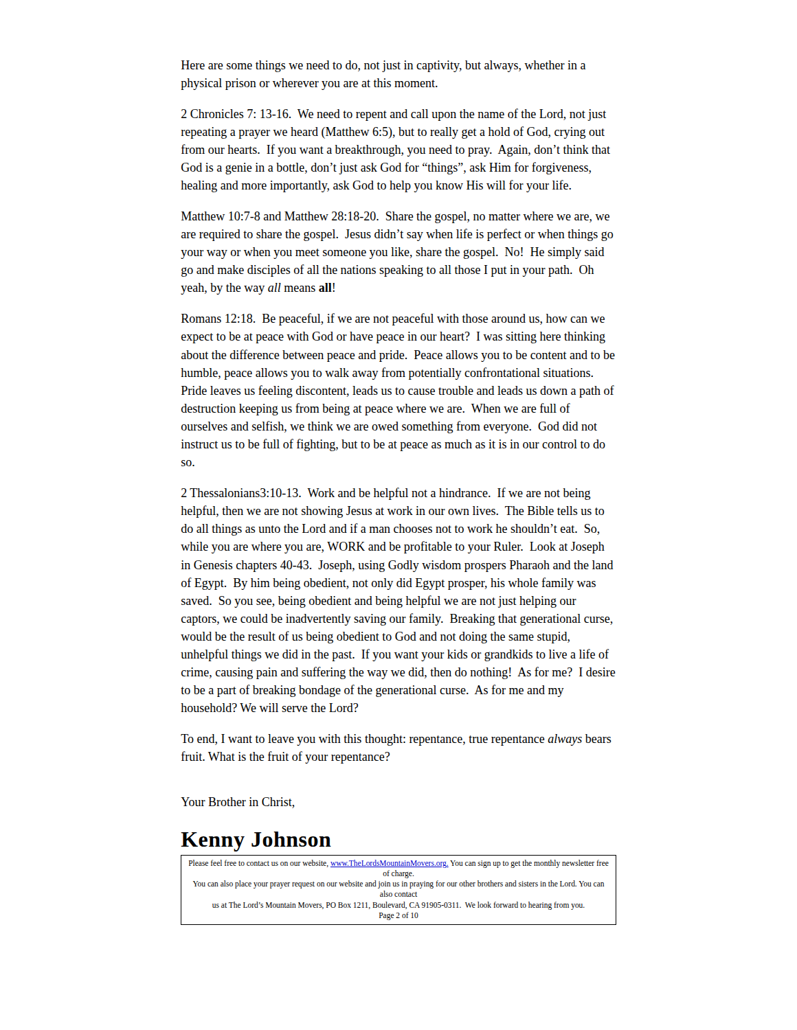Here are some things we need to do, not just in captivity, but always, whether in a physical prison or wherever you are at this moment.
2 Chronicles 7: 13-16. We need to repent and call upon the name of the Lord, not just repeating a prayer we heard (Matthew 6:5), but to really get a hold of God, crying out from our hearts. If you want a breakthrough, you need to pray. Again, don’t think that God is a genie in a bottle, don’t just ask God for “things”, ask Him for forgiveness, healing and more importantly, ask God to help you know His will for your life.
Matthew 10:7-8 and Matthew 28:18-20. Share the gospel, no matter where we are, we are required to share the gospel. Jesus didn’t say when life is perfect or when things go your way or when you meet someone you like, share the gospel. No! He simply said go and make disciples of all the nations speaking to all those I put in your path. Oh yeah, by the way all means all!
Romans 12:18. Be peaceful, if we are not peaceful with those around us, how can we expect to be at peace with God or have peace in our heart? I was sitting here thinking about the difference between peace and pride. Peace allows you to be content and to be humble, peace allows you to walk away from potentially confrontational situations. Pride leaves us feeling discontent, leads us to cause trouble and leads us down a path of destruction keeping us from being at peace where we are. When we are full of ourselves and selfish, we think we are owed something from everyone. God did not instruct us to be full of fighting, but to be at peace as much as it is in our control to do so.
2 Thessalonians3:10-13. Work and be helpful not a hindrance. If we are not being helpful, then we are not showing Jesus at work in our own lives. The Bible tells us to do all things as unto the Lord and if a man chooses not to work he shouldn’t eat. So, while you are where you are, WORK and be profitable to your Ruler. Look at Joseph in Genesis chapters 40-43. Joseph, using Godly wisdom prospers Pharaoh and the land of Egypt. By him being obedient, not only did Egypt prosper, his whole family was saved. So you see, being obedient and being helpful we are not just helping our captors, we could be inadvertently saving our family. Breaking that generational curse, would be the result of us being obedient to God and not doing the same stupid, unhelpful things we did in the past. If you want your kids or grandkids to live a life of crime, causing pain and suffering the way we did, then do nothing! As for me? I desire to be a part of breaking bondage of the generational curse. As for me and my household? We will serve the Lord?
To end, I want to leave you with this thought: repentance, true repentance always bears fruit. What is the fruit of your repentance?
Your Brother in Christ,
Kenny Johnson
Please feel free to contact us on our website, www.TheLordsMountainMovers.org. You can sign up to get the monthly newsletter free of charge.
You can also place your prayer request on our website and join us in praying for our other brothers and sisters in the Lord. You can also contact
us at The Lord’s Mountain Movers, PO Box 1211, Boulevard, CA 91905-0311. We look forward to hearing from you.
Page 2 of 10